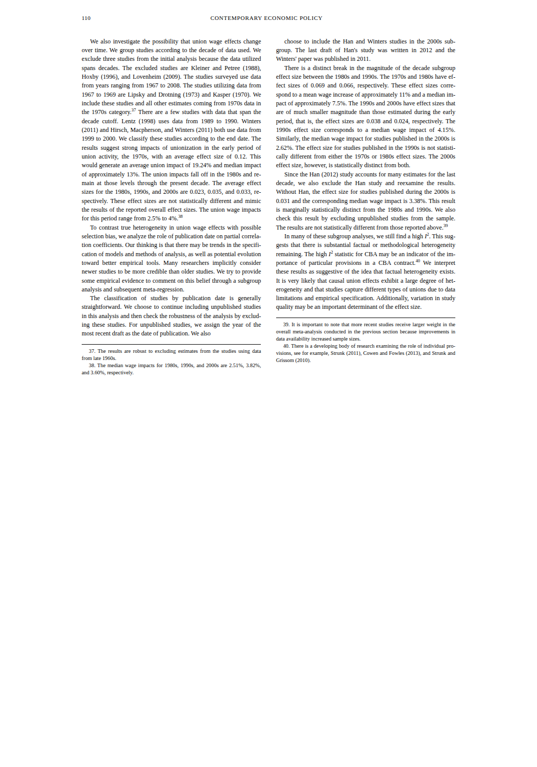110 Contemporary Economic Policy
We also investigate the possibility that union wage effects change over time. We group studies according to the decade of data used. We exclude three studies from the initial analysis because the data utilized spans decades. The excluded studies are Kleiner and Petree (1988), Hoxby (1996), and Lovenheim (2009). The studies surveyed use data from years ranging from 1967 to 2008. The studies utilizing data from 1967 to 1969 are Lipsky and Drotning (1973) and Kasper (1970). We include these studies and all other estimates coming from 1970s data in the 1970s category.37 There are a few studies with data that span the decade cutoff. Lentz (1998) uses data from 1989 to 1990. Winters (2011) and Hirsch, Macpherson, and Winters (2011) both use data from 1999 to 2000. We classify these studies according to the end date. The results suggest strong impacts of unionization in the early period of union activity, the 1970s, with an average effect size of 0.12. This would generate an average union impact of 19.24% and median impact of approximately 13%. The union impacts fall off in the 1980s and remain at those levels through the present decade. The average effect sizes for the 1980s, 1990s, and 2000s are 0.023, 0.035, and 0.033, respectively. These effect sizes are not statistically different and mimic the results of the reported overall effect sizes. The union wage impacts for this period range from 2.5% to 4%.38
To contrast true heterogeneity in union wage effects with possible selection bias, we analyze the role of publication date on partial correlation coefficients. Our thinking is that there may be trends in the specification of models and methods of analysis, as well as potential evolution toward better empirical tools. Many researchers implicitly consider newer studies to be more credible than older studies. We try to provide some empirical evidence to comment on this belief through a subgroup analysis and subsequent meta-regression.
The classification of studies by publication date is generally straightforward. We choose to continue including unpublished studies in this analysis and then check the robustness of the analysis by excluding these studies. For unpublished studies, we assign the year of the most recent draft as the date of publication. We also
37. The results are robust to excluding estimates from the studies using data from late 1960s.
38. The median wage impacts for 1980s, 1990s, and 2000s are 2.51%, 3.82%, and 3.60%, respectively.
choose to include the Han and Winters studies in the 2000s subgroup. The last draft of Han's study was written in 2012 and the Winters' paper was published in 2011.
There is a distinct break in the magnitude of the decade subgroup effect size between the 1980s and 1990s. The 1970s and 1980s have effect sizes of 0.069 and 0.066, respectively. These effect sizes correspond to a mean wage increase of approximately 11% and a median impact of approximately 7.5%. The 1990s and 2000s have effect sizes that are of much smaller magnitude than those estimated during the early period, that is, the effect sizes are 0.038 and 0.024, respectively. The 1990s effect size corresponds to a median wage impact of 4.15%. Similarly, the median wage impact for studies published in the 2000s is 2.62%. The effect size for studies published in the 1990s is not statistically different from either the 1970s or 1980s effect sizes. The 2000s effect size, however, is statistically distinct from both.
Since the Han (2012) study accounts for many estimates for the last decade, we also exclude the Han study and reexamine the results. Without Han, the effect size for studies published during the 2000s is 0.031 and the corresponding median wage impact is 3.38%. This result is marginally statistically distinct from the 1980s and 1990s. We also check this result by excluding unpublished studies from the sample. The results are not statistically different from those reported above.39
In many of these subgroup analyses, we still find a high I2. This suggests that there is substantial factual or methodological heterogeneity remaining. The high I2 statistic for CBA may be an indicator of the importance of particular provisions in a CBA contract.40 We interpret these results as suggestive of the idea that factual heterogeneity exists. It is very likely that causal union effects exhibit a large degree of heterogeneity and that studies capture different types of unions due to data limitations and empirical specification. Additionally, variation in study quality may be an important determinant of the effect size.
39. It is important to note that more recent studies receive larger weight in the overall meta-analysis conducted in the previous section because improvements in data availability increased sample sizes.
40. There is a developing body of research examining the role of individual provisions, see for example, Strunk (2011), Cowen and Fowles (2013), and Strunk and Grissom (2010).